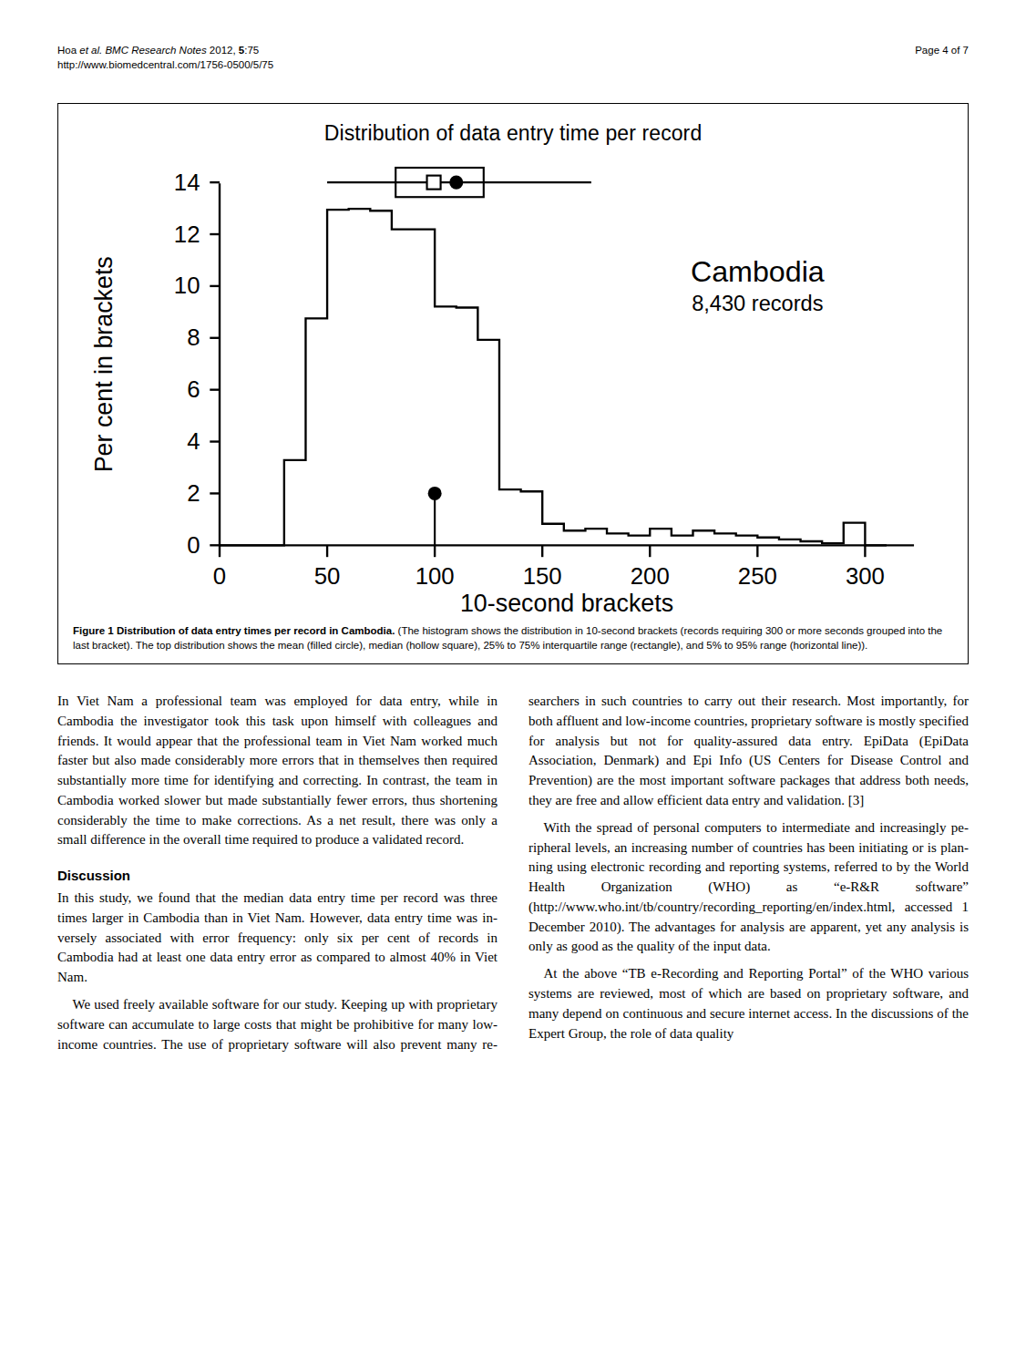Hoa et al. BMC Research Notes 2012, 5:75
http://www.biomedcentral.com/1756-0500/5/75
Page 4 of 7
Distribution of data entry time per record
0 2 4 6 8 10 12 14 0 50 100 150 200 250 300 Cambodia 8,430 records Per cent in brackets 10-second brackets
Figure 1 Distribution of data entry times per record in Cambodia. (The histogram shows the distribution in 10-second brackets (records requiring 300 or more seconds grouped into the last bracket). The top distribution shows the mean (filled circle), median (hollow square), 25% to 75% interquartile range (rectangle), and 5% to 95% range (horizontal line)).
In Viet Nam a professional team was employed for data entry, while in Cambodia the investigator took this task upon himself with colleagues and friends. It would appear that the professional team in Viet Nam worked much faster but also made considerably more errors that in themselves then required substantially more time for identifying and correcting. In contrast, the team in Cambodia worked slower but made substantially fewer errors, thus shortening considerably the time to make corrections. As a net result, there was only a small difference in the overall time required to produce a validated record.
Discussion
In this study, we found that the median data entry time per record was three times larger in Cambodia than in Viet Nam. However, data entry time was inversely associated with error frequency: only six per cent of records in Cambodia had at least one data entry error as compared to almost 40% in Viet Nam.
We used freely available software for our study. Keeping up with proprietary software can accumulate to large costs that might be prohibitive for many low-income countries. The use of proprietary software will also prevent many researchers in such countries to carry out their research. Most importantly, for both affluent and low-income countries, proprietary software is mostly specified for analysis but not for quality-assured data entry. EpiData (EpiData Association, Denmark) and Epi Info (US Centers for Disease Control and Prevention) are the most important software packages that address both needs, they are free and allow efficient data entry and validation. [3]
With the spread of personal computers to intermediate and increasingly peripheral levels, an increasing number of countries has been initiating or is planning using electronic recording and reporting systems, referred to by the World Health Organization (WHO) as “e-R&R software” (http://www.who.int/tb/country/recording_reporting/en/index.html, accessed 1 December 2010). The advantages for analysis are apparent, yet any analysis is only as good as the quality of the input data.
At the above “TB e-Recording and Reporting Portal” of the WHO various systems are reviewed, most of which are based on proprietary software, and many depend on continuous and secure internet access. In the discussions of the Expert Group, the role of data quality